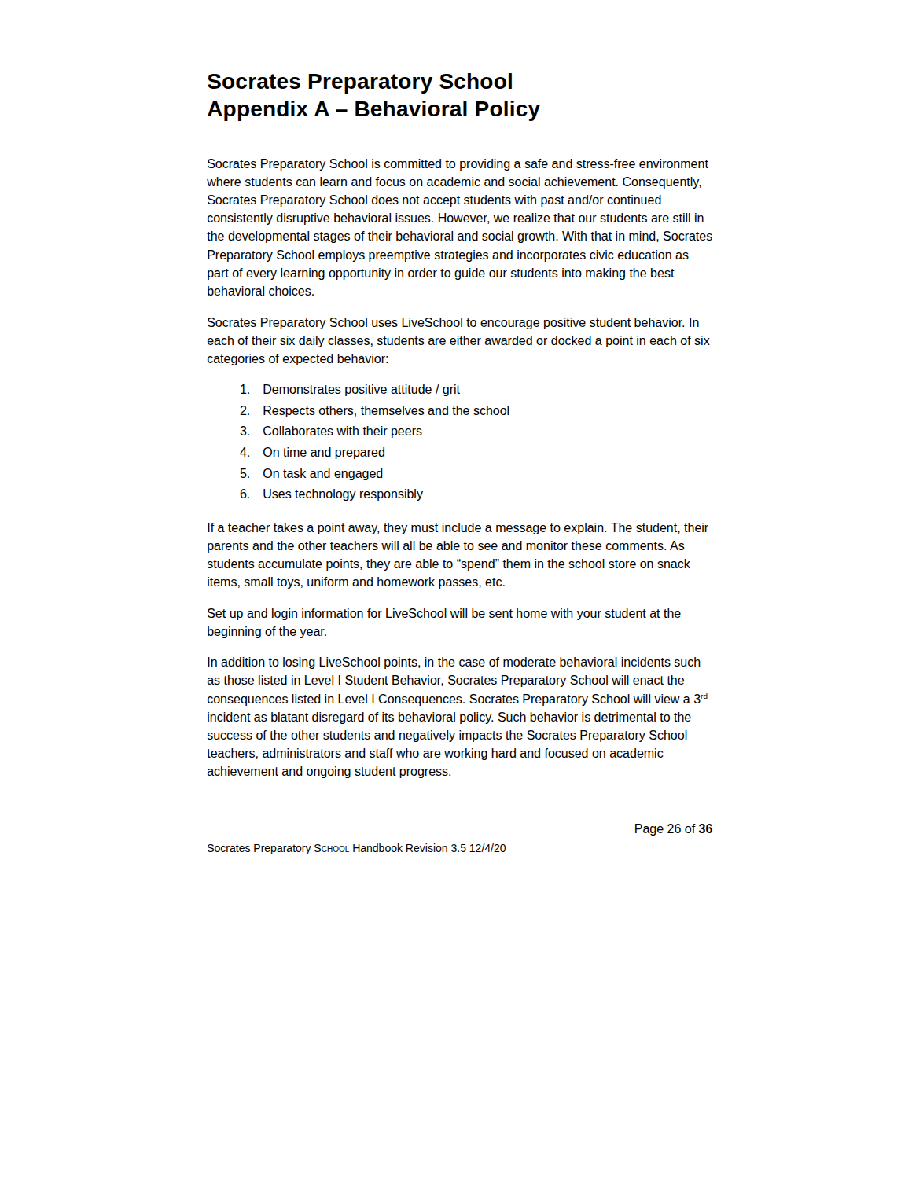Socrates Preparatory School
Appendix A – Behavioral Policy
Socrates Preparatory School is committed to providing a safe and stress-free environment where students can learn and focus on academic and social achievement. Consequently, Socrates Preparatory School does not accept students with past and/or continued consistently disruptive behavioral issues. However, we realize that our students are still in the developmental stages of their behavioral and social growth. With that in mind, Socrates Preparatory School employs preemptive strategies and incorporates civic education as part of every learning opportunity in order to guide our students into making the best behavioral choices.
Socrates Preparatory School uses LiveSchool to encourage positive student behavior. In each of their six daily classes, students are either awarded or docked a point in each of six categories of expected behavior:
Demonstrates positive attitude / grit
Respects others, themselves and the school
Collaborates with their peers
On time and prepared
On task and engaged
Uses technology responsibly
If a teacher takes a point away, they must include a message to explain. The student, their parents and the other teachers will all be able to see and monitor these comments. As students accumulate points, they are able to “spend” them in the school store on snack items, small toys, uniform and homework passes, etc.
Set up and login information for LiveSchool will be sent home with your student at the beginning of the year.
In addition to losing LiveSchool points, in the case of moderate behavioral incidents such as those listed in Level I Student Behavior, Socrates Preparatory School will enact the consequences listed in Level I Consequences. Socrates Preparatory School will view a 3rd incident as blatant disregard of its behavioral policy. Such behavior is detrimental to the success of the other students and negatively impacts the Socrates Preparatory School teachers, administrators and staff who are working hard and focused on academic achievement and ongoing student progress.
Page 26 of 36
Socrates Preparatory School Handbook Revision 3.5 12/4/20